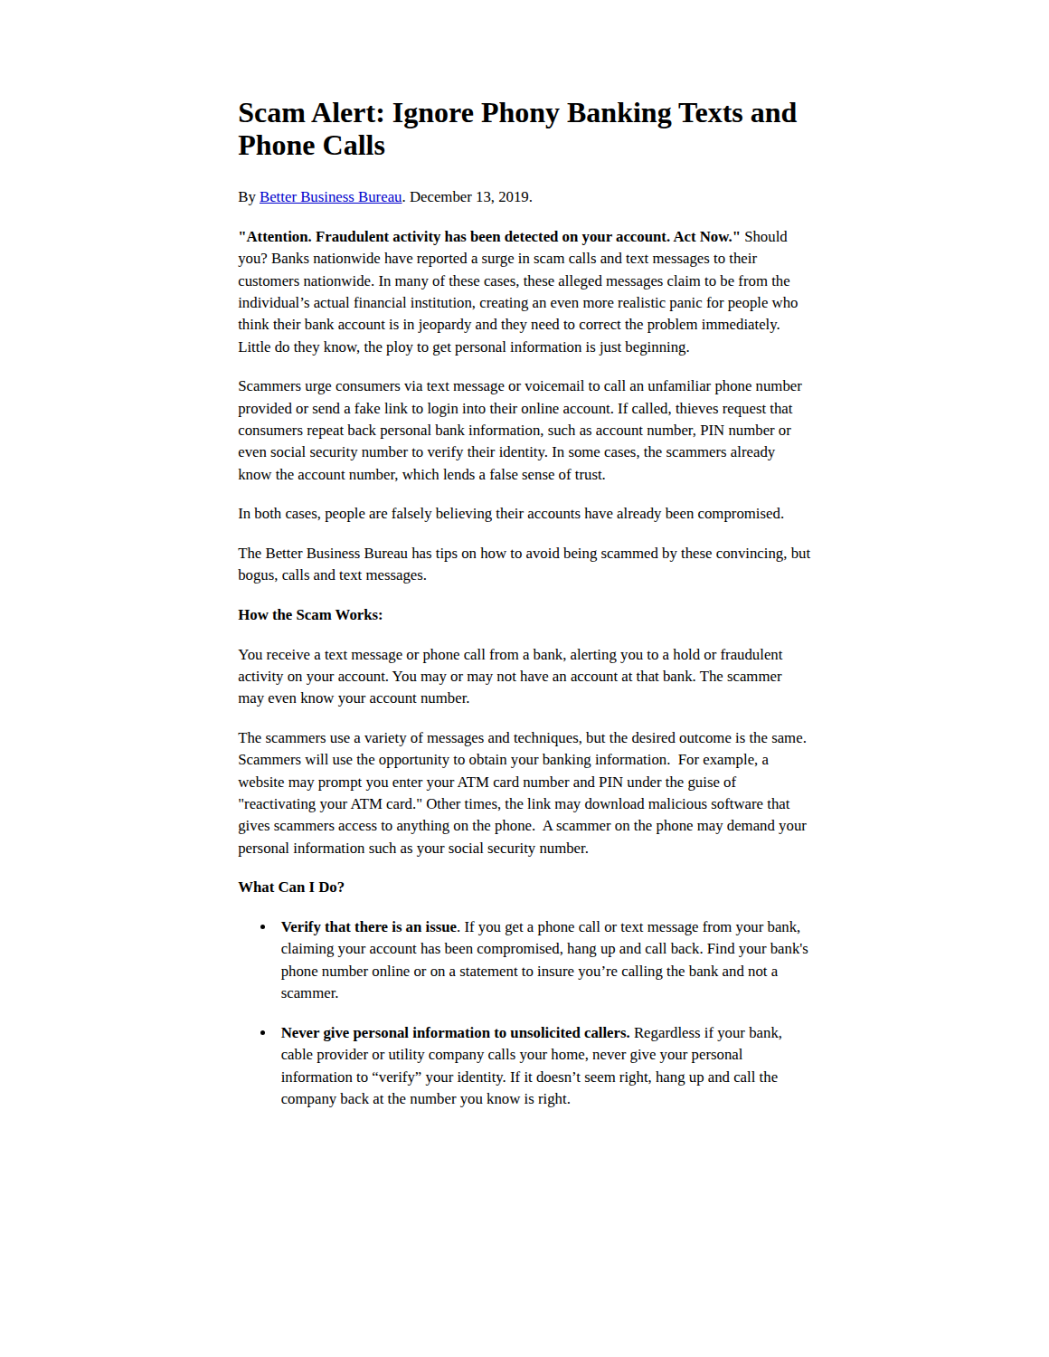Scam Alert: Ignore Phony Banking Texts and Phone Calls
By Better Business Bureau. December 13, 2019.
"Attention. Fraudulent activity has been detected on your account. Act Now." Should you? Banks nationwide have reported a surge in scam calls and text messages to their customers nationwide. In many of these cases, these alleged messages claim to be from the individual’s actual financial institution, creating an even more realistic panic for people who think their bank account is in jeopardy and they need to correct the problem immediately. Little do they know, the ploy to get personal information is just beginning.
Scammers urge consumers via text message or voicemail to call an unfamiliar phone number provided or send a fake link to login into their online account. If called, thieves request that consumers repeat back personal bank information, such as account number, PIN number or even social security number to verify their identity. In some cases, the scammers already know the account number, which lends a false sense of trust.
In both cases, people are falsely believing their accounts have already been compromised.
The Better Business Bureau has tips on how to avoid being scammed by these convincing, but bogus, calls and text messages.
How the Scam Works:
You receive a text message or phone call from a bank, alerting you to a hold or fraudulent activity on your account. You may or may not have an account at that bank. The scammer may even know your account number.
The scammers use a variety of messages and techniques, but the desired outcome is the same. Scammers will use the opportunity to obtain your banking information. For example, a website may prompt you enter your ATM card number and PIN under the guise of "reactivating your ATM card." Other times, the link may download malicious software that gives scammers access to anything on the phone. A scammer on the phone may demand your personal information such as your social security number.
What Can I Do?
Verify that there is an issue. If you get a phone call or text message from your bank, claiming your account has been compromised, hang up and call back. Find your bank's phone number online or on a statement to insure you’re calling the bank and not a scammer.
Never give personal information to unsolicited callers. Regardless if your bank, cable provider or utility company calls your home, never give your personal information to “verify” your identity. If it doesn’t seem right, hang up and call the company back at the number you know is right.